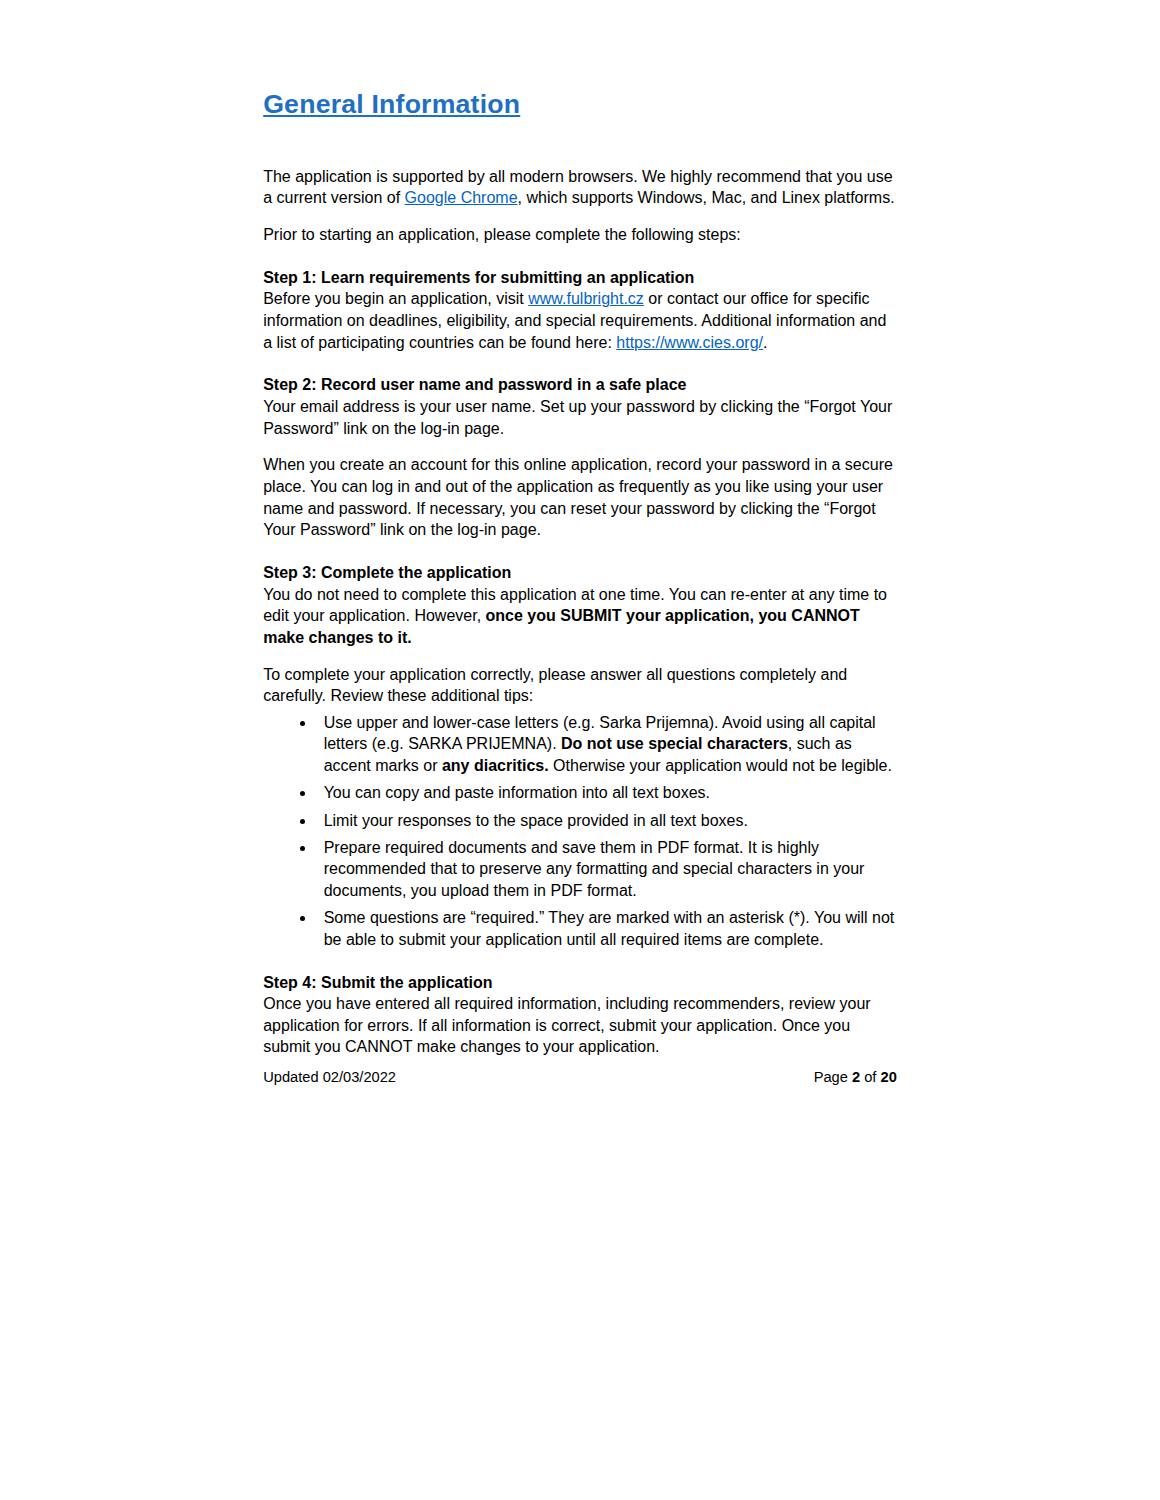General Information
The application is supported by all modern browsers. We highly recommend that you use a current version of Google Chrome, which supports Windows, Mac, and Linex platforms.
Prior to starting an application, please complete the following steps:
Step 1: Learn requirements for submitting an application
Before you begin an application, visit www.fulbright.cz or contact our office for specific information on deadlines, eligibility, and special requirements. Additional information and a list of participating countries can be found here: https://www.cies.org/.
Step 2: Record user name and password in a safe place
Your email address is your user name. Set up your password by clicking the “Forgot Your Password” link on the log-in page.
When you create an account for this online application, record your password in a secure place. You can log in and out of the application as frequently as you like using your user name and password. If necessary, you can reset your password by clicking the “Forgot Your Password” link on the log-in page.
Step 3: Complete the application
You do not need to complete this application at one time. You can re-enter at any time to edit your application. However, once you SUBMIT your application, you CANNOT make changes to it.
To complete your application correctly, please answer all questions completely and carefully. Review these additional tips:
Use upper and lower-case letters (e.g. Sarka Prijemna). Avoid using all capital letters (e.g. SARKA PRIJEMNA). Do not use special characters, such as accent marks or any diacritics. Otherwise your application would not be legible.
You can copy and paste information into all text boxes.
Limit your responses to the space provided in all text boxes.
Prepare required documents and save them in PDF format. It is highly recommended that to preserve any formatting and special characters in your documents, you upload them in PDF format.
Some questions are “required.” They are marked with an asterisk (*). You will not be able to submit your application until all required items are complete.
Step 4: Submit the application
Once you have entered all required information, including recommenders, review your application for errors. If all information is correct, submit your application. Once you submit you CANNOT make changes to your application.
Updated 02/03/2022
Page 2 of 20